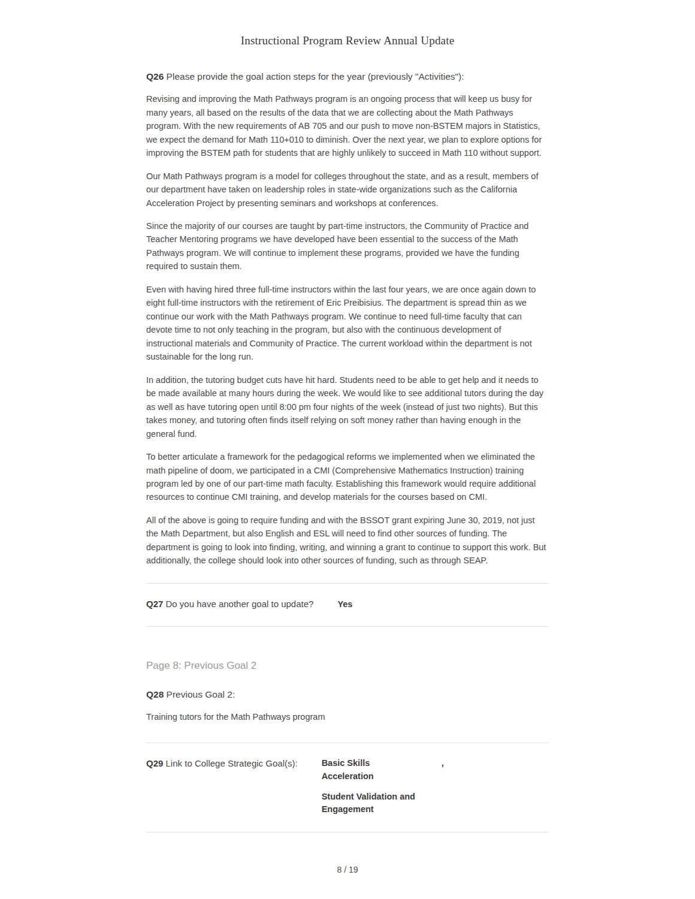Instructional Program Review Annual Update
Q26 Please provide the goal action steps for the year (previously "Activities"):
Revising and improving the Math Pathways program is an ongoing process that will keep us busy for many years, all based on the results of the data that we are collecting about the Math Pathways program. With the new requirements of AB 705 and our push to move non-BSTEM majors in Statistics, we expect the demand for Math 110+010 to diminish. Over the next year, we plan to explore options for improving the BSTEM path for students that are highly unlikely to succeed in Math 110 without support.
Our Math Pathways program is a model for colleges throughout the state, and as a result, members of our department have taken on leadership roles in state-wide organizations such as the California Acceleration Project by presenting seminars and workshops at conferences.
Since the majority of our courses are taught by part-time instructors, the Community of Practice and Teacher Mentoring programs we have developed have been essential to the success of the Math Pathways program. We will continue to implement these programs, provided we have the funding required to sustain them.
Even with having hired three full-time instructors within the last four years, we are once again down to eight full-time instructors with the retirement of Eric Preibisius. The department is spread thin as we continue our work with the Math Pathways program. We continue to need full-time faculty that can devote time to not only teaching in the program, but also with the continuous development of instructional materials and Community of Practice. The current workload within the department is not sustainable for the long run.
In addition, the tutoring budget cuts have hit hard. Students need to be able to get help and it needs to be made available at many hours during the week. We would like to see additional tutors during the day as well as have tutoring open until 8:00 pm four nights of the week (instead of just two nights). But this takes money, and tutoring often finds itself relying on soft money rather than having enough in the general fund.
To better articulate a framework for the pedagogical reforms we implemented when we eliminated the math pipeline of doom, we participated in a CMI (Comprehensive Mathematics Instruction) training program led by one of our part-time math faculty. Establishing this framework would require additional resources to continue CMI training, and develop materials for the courses based on CMI.
All of the above is going to require funding and with the BSSOT grant expiring June 30, 2019, not just the Math Department, but also English and ESL will need to find other sources of funding. The department is going to look into finding, writing, and winning a grant to continue to support this work. But additionally, the college should look into other sources of funding, such as through SEAP.
Q27 Do you have another goal to update?
Yes
Page 8: Previous Goal 2
Q28 Previous Goal 2:
Training tutors for the Math Pathways program
Q29 Link to College Strategic Goal(s):
Basic Skills,
Acceleration
Student Validation and
Engagement
8 / 19